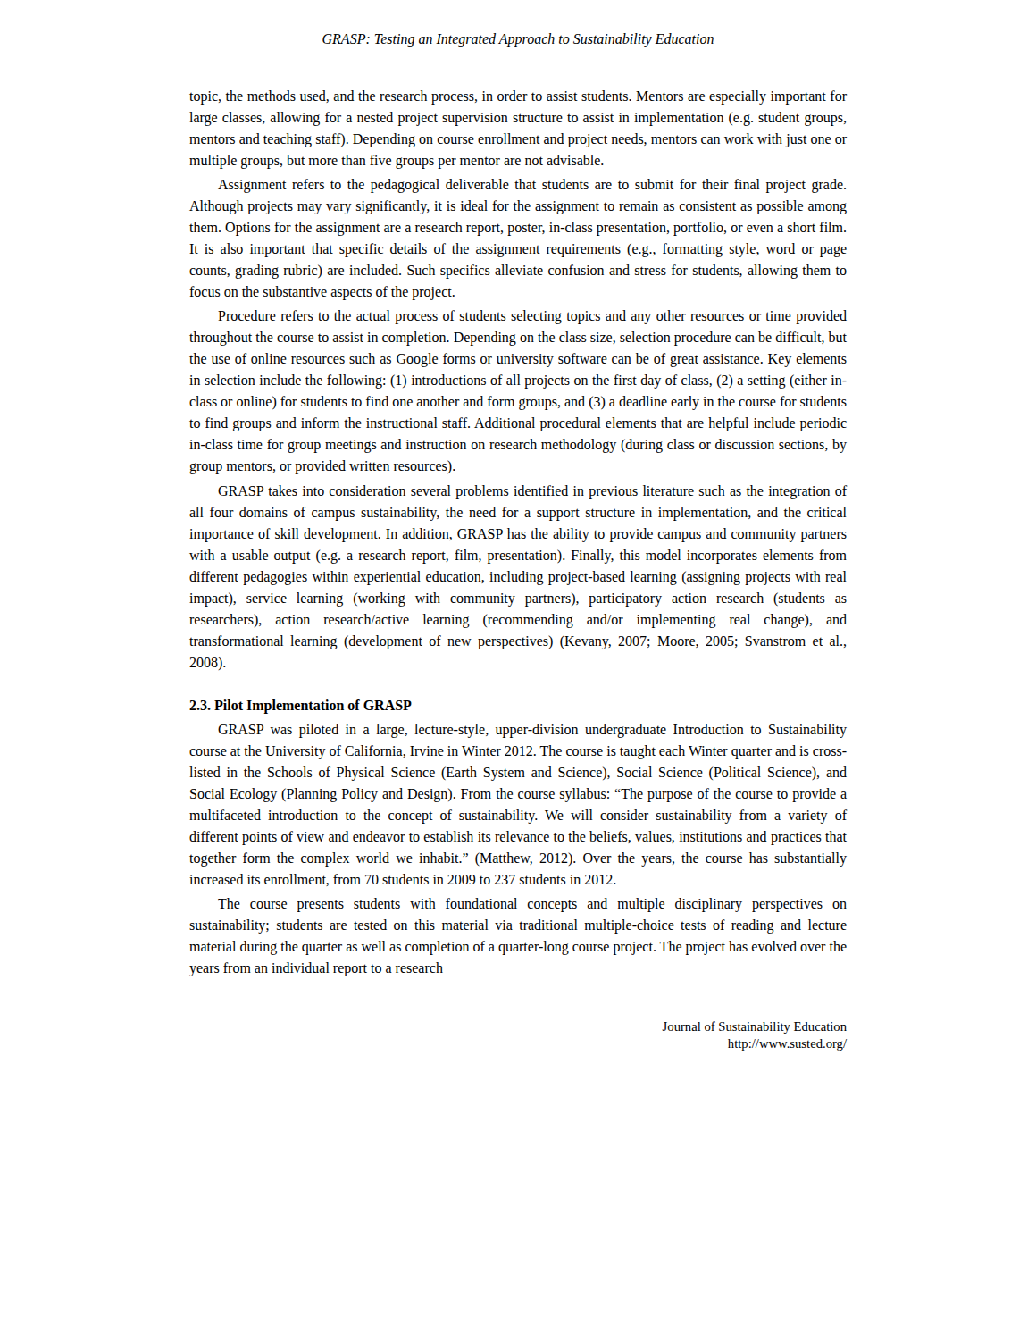GRASP: Testing an Integrated Approach to Sustainability Education
topic, the methods used, and the research process, in order to assist students. Mentors are especially important for large classes, allowing for a nested project supervision structure to assist in implementation (e.g. student groups, mentors and teaching staff). Depending on course enrollment and project needs, mentors can work with just one or multiple groups, but more than five groups per mentor are not advisable.
Assignment refers to the pedagogical deliverable that students are to submit for their final project grade. Although projects may vary significantly, it is ideal for the assignment to remain as consistent as possible among them. Options for the assignment are a research report, poster, in-class presentation, portfolio, or even a short film. It is also important that specific details of the assignment requirements (e.g., formatting style, word or page counts, grading rubric) are included. Such specifics alleviate confusion and stress for students, allowing them to focus on the substantive aspects of the project.
Procedure refers to the actual process of students selecting topics and any other resources or time provided throughout the course to assist in completion. Depending on the class size, selection procedure can be difficult, but the use of online resources such as Google forms or university software can be of great assistance. Key elements in selection include the following: (1) introductions of all projects on the first day of class, (2) a setting (either in-class or online) for students to find one another and form groups, and (3) a deadline early in the course for students to find groups and inform the instructional staff. Additional procedural elements that are helpful include periodic in-class time for group meetings and instruction on research methodology (during class or discussion sections, by group mentors, or provided written resources).
GRASP takes into consideration several problems identified in previous literature such as the integration of all four domains of campus sustainability, the need for a support structure in implementation, and the critical importance of skill development. In addition, GRASP has the ability to provide campus and community partners with a usable output (e.g. a research report, film, presentation). Finally, this model incorporates elements from different pedagogies within experiential education, including project-based learning (assigning projects with real impact), service learning (working with community partners), participatory action research (students as researchers), action research/active learning (recommending and/or implementing real change), and transformational learning (development of new perspectives) (Kevany, 2007; Moore, 2005; Svanstrom et al., 2008).
2.3. Pilot Implementation of GRASP
GRASP was piloted in a large, lecture-style, upper-division undergraduate Introduction to Sustainability course at the University of California, Irvine in Winter 2012. The course is taught each Winter quarter and is cross-listed in the Schools of Physical Science (Earth System and Science), Social Science (Political Science), and Social Ecology (Planning Policy and Design). From the course syllabus: “The purpose of the course to provide a multifaceted introduction to the concept of sustainability. We will consider sustainability from a variety of different points of view and endeavor to establish its relevance to the beliefs, values, institutions and practices that together form the complex world we inhabit.” (Matthew, 2012). Over the years, the course has substantially increased its enrollment, from 70 students in 2009 to 237 students in 2012.
The course presents students with foundational concepts and multiple disciplinary perspectives on sustainability; students are tested on this material via traditional multiple-choice tests of reading and lecture material during the quarter as well as completion of a quarter-long course project. The project has evolved over the years from an individual report to a research
Journal of Sustainability Education
http://www.susted.org/